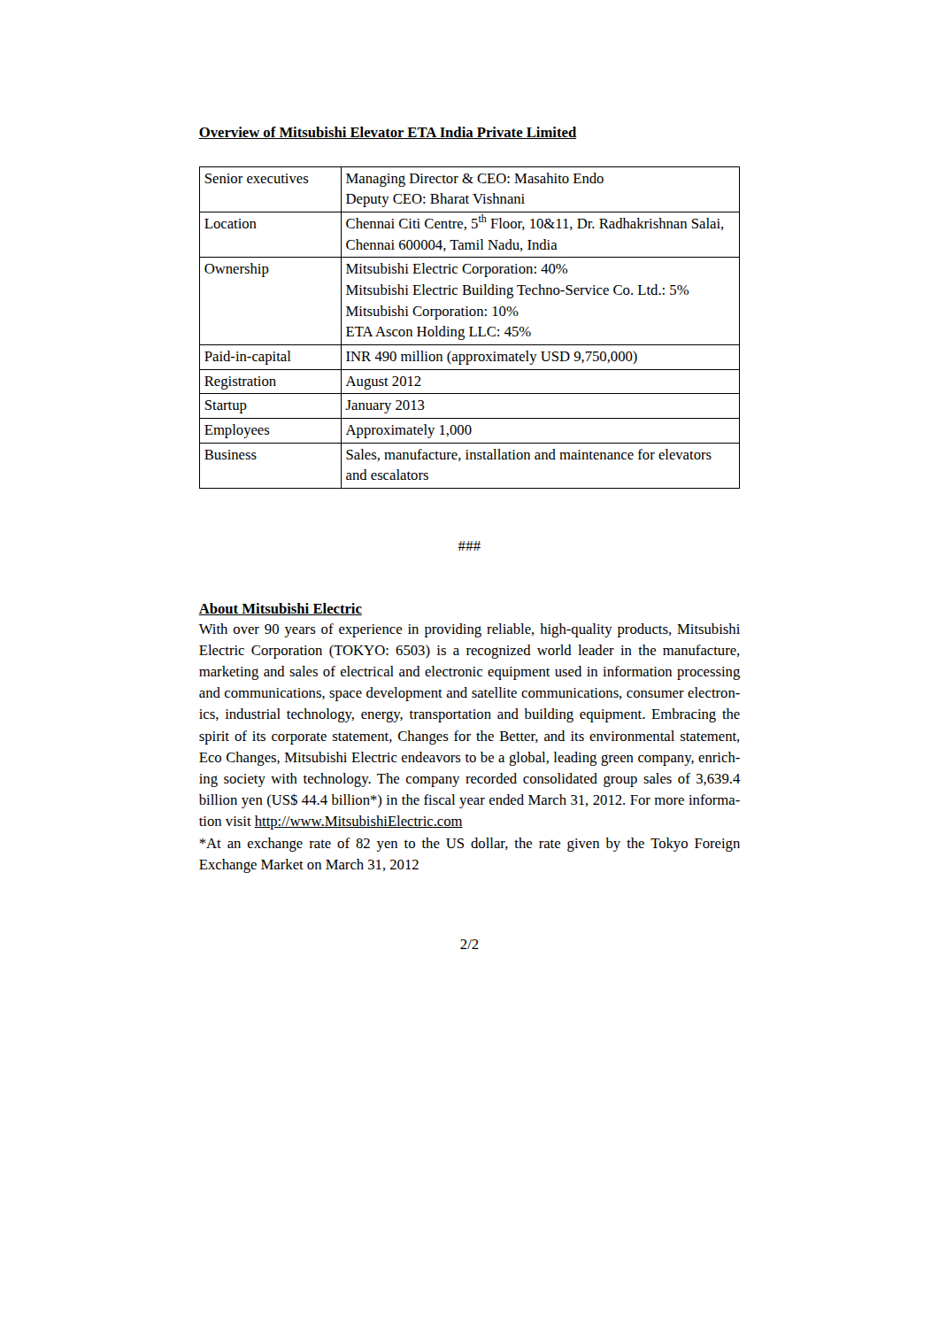Overview of Mitsubishi Elevator ETA India Private Limited
| Senior executives | Managing Director & CEO: Masahito Endo Deputy CEO: Bharat Vishnani |
| Location | Chennai Citi Centre, 5 th Floor, 10&11, Dr. Radhakrishnan Salai, Chennai 600004, Tamil Nadu, India |
| Ownership | Mitsubishi Electric Corporation: 40% Mitsubishi Electric Building Techno-Service Co. Ltd.: 5% Mitsubishi Corporation: 10% ETA Ascon Holding LLC: 45% |
| Paid-in-capital | INR 490 million (approximately USD 9,750,000) |
| Registration | August 2012 |
| Startup | January 2013 |
| Employees | Approximately 1,000 |
| Business | Sales, manufacture, installation and maintenance for elevators and escalators |
###
About Mitsubishi Electric
With over 90 years of experience in providing reliable, high-quality products, Mitsubishi Electric Corporation (TOKYO: 6503) is a recognized world leader in the manufacture, marketing and sales of electrical and electronic equipment used in information processing and communications, space development and satellite communications, consumer electronics, industrial technology, energy, transportation and building equipment. Embracing the spirit of its corporate statement, Changes for the Better, and its environmental statement, Eco Changes, Mitsubishi Electric endeavors to be a global, leading green company, enriching society with technology. The company recorded consolidated group sales of 3,639.4 billion yen (US$ 44.4 billion*) in the fiscal year ended March 31, 2012. For more information visit http://www.MitsubishiElectric.com
*At an exchange rate of 82 yen to the US dollar, the rate given by the Tokyo Foreign Exchange Market on March 31, 2012
2/2